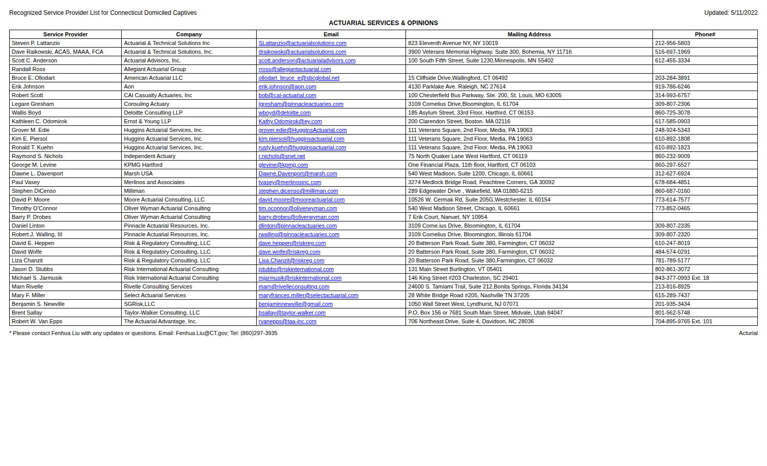Recognized Service Provider List for Connecticut Domiciled Captives
Updated: 5/11/2022
ACTUARIAL SERVICES & OPINIONS
| Service Provider | Company | Email | Mailing Address | Phone# |
| --- | --- | --- | --- | --- |
| Steven P. Lattanzio | Actuarial & Technical Solutions Inc | SLattanzio@actuarialsolutions.com | 823 Eleventh Avenue NY, NY 10019 | 212-956-5803 |
| Dave Raikowski, ACAS, MAAA, FCA | Actuarial & Technical Solutions, Inc. | draikowski@actuarialsolutions.com | 3900 Veterans Memorial Highway, Suite 300, Bohemia, NY 11716 | 516-697-1969 |
| Scott C. Anderson | Actuarial Advisors, Inc. | scott.anderson@actuarialadvisors.com | 100 South Fifth Street, Suite 1230,Minneapolis, MN 55402 | 612-455-3334 |
| Randall Ross | Allegiant Actuarial Group | rross@allegiantactuarial.com | | |
| Bruce E. Ollodart | American Actuarial LLC | ollodart_bruce_e@sbcglobal.net | 15 Cliffside Drive,Wallingford, CT 06492 | 203-284-3891 |
| Erik Johnson | Aon | erik.johnson@aon.com | 4130 Parklake Ave. Raleigh, NC 27614 | 919-786-6246 |
| Robert Scott | CAI Casualty Actuaries, Inc | bob@cai-actuarial.com | 100 Chesterfield Bus Parkway, Ste. 200, St. Louis, MO 63005 | 314-993-6757 |
| Legare Gresham | Consuling Actuary | lgresham@pinnacleactuaries.com | 3109 Cornelius Drive,Bloomington, IL 61704 | 309-807-2306 |
| Wallis Boyd | Deloitte Consulting LLP | wboyd@deloitte.com | 185 Asylum Street, 33rd Floor, Hartford, CT 06153 | 860-725-3078 |
| Kathleen C. Odomirok | Ernst & Young LLP | Kathy.Odomirok@ey.com | 200 Clarendon Street, Boston. MA 02116 | 617-585-0903 |
| Grover M. Edie | Huggins Actuarial Services, Inc. | grover.edie@HugginsActuarial.com | 111 Veterans Square, 2nd Floor, Media, PA 19063 | 248-924-5343 |
| Kim E. Piersol | Huggins Actuarial Services, Inc. | kim.piersol@hugginsactuarial.com | 111 Veterans Square, 2nd Floor, Media, PA 19063 | 610-892-1808 |
| Ronald T. Kuehn | Huggins Actuarial Services, Inc. | rusty.kuehn@hugginsactuarial.com | 111 Veterans Square, 2nd Floor, Media, PA 19063 | 610-892-1823 |
| Raymond S. Nichols | Independent Actuary | r.nichols@snet.net | 75 North Quaker Lane West Hartford, CT 06119 | 860-232-9009 |
| George M. Levine | KPMG Hartford | glevine@kpmg.com | One Financial Plaza, 11th floor, Hartford, CT 06103 | 860-297-5527 |
| Dawne L. Davenport | Marsh USA | Dawne.Davenport@marsh.com | 540 West Madison, Suite 1200, Chicago, IL 60661 | 312-627-6924 |
| Paul Vasey | Merlinos and Associates | tvasey@merlinosinc.com | 3274 Medlock Bridge Road, Peachtree Corners, GA 30092 | 678-684-4851 |
| Stephen DiCenso | Milliman | stephen.dicenso@milliman.com | 289 Edgewater Drive , Wakefield, MA 01880-6215 | 860-687-0160 |
| David P. Moore | Moore Actuarial Consulting, LLC | david.moore@mooreactuarial.com | 10526 W. Cermak Rd, Suite 205G,Westchester, IL 60154 | 773-614-7577 |
| Timothy O’Connor | Oliver Wyman Actuarial Consulting | tim.oconnor@oliverwyman.com | 540 West Madison Street, Chicago, IL 60661 | 773-852-0465 |
| Barry P. Drobes | Oliver Wyman Actuarial Consulting | barry.drobes@oliverwyman.com | 7 Erik Court, Nanuet, NY 10954 | |
| Daniel Linton | Pinnacle Actuarial Resources, Inc. | dlinton@pinnacleactuaries.com | 3109 Corne.ius Drive, Bloomington, IL 61704 | 309-807-2335 |
| Robert J. Walling, III | Pinnacle Actuarial Resources, Inc. | rwalling@pinnacleactuaries.com | 3109 Cornelius Drive, Bloomington, Illinois 61704 | 309-807-2320 |
| David E. Heppen | Risk & Regulatory Consulting, LLC | dave.heppen@riskreg.com | 20 Batterson Park Road, Suite 380, Farmington, CT 06032 | 610-247-8019 |
| David Wolfe | Risk & Regulatory Consulting, LLC | dave.wolfe@riskreg.com | 20 Batterson Park Road, Suite 380, Farmington, CT 06032 | 484-574-0291 |
| Liza Chanzit | Risk & Regulatory Consulting, LLC | Lisa.Chanzit@riskreg.com | 20 Batterson Park Road, Suite 380,Farmington, CT 06032 | 781-789-5177 |
| Jason D. Stubbs | Risk International Actuarial Consulting | jstubbs@riskinternational.com | 131 Main Street Burlington, VT 05401 | 802-861-3072 |
| Michael S. Jarmusik | Risk International Actuarial Consulting | mjarmusik@riskinternational.com | 146 King Street #203 Charleston, SC 29401 | 843-377-0993 Ext. 18 |
| Marn Rivelle | Rivelle Consulting Services | marn@rivelleconsulting.com | 24600 S. Tamiami Trail, Suite 212,Bonita Springs, Florida 34134 | 213-816-8925 |
| Mary F. Miller | Select Actuarial Services | maryfrances.miller@selectactuarial.com | 28 White Bridge Road #205, Nashville TN 37205 | 615-289-7437 |
| Benjamin S. Newville | SGRisk,LLC | benjaminnewville@gmail.com | 1050 Wall Street West, Lyndhurst, NJ 07071 | 201-935-3434 |
| Brent Sallay | Taylor-Walker Consulting, LLC | bsallay@taylor-walker.com | P.O. Box 156 or 7681 South Main Street, Midvale, Utah 84047 | 801-562-5748 |
| Robert W. Van Epps | The Actuarial Advantage, Inc. | rvanepps@taa-inc.com | 706 Northeast Drive, Suite 4, Davidson, NC 28036 | 704-895-9765 Ext. 101 |
* Please contact Fenhua Liu with any updates or questions. Email: Fenhua.Liu@CT.gov; Tel: (860)297-3935
Acturial